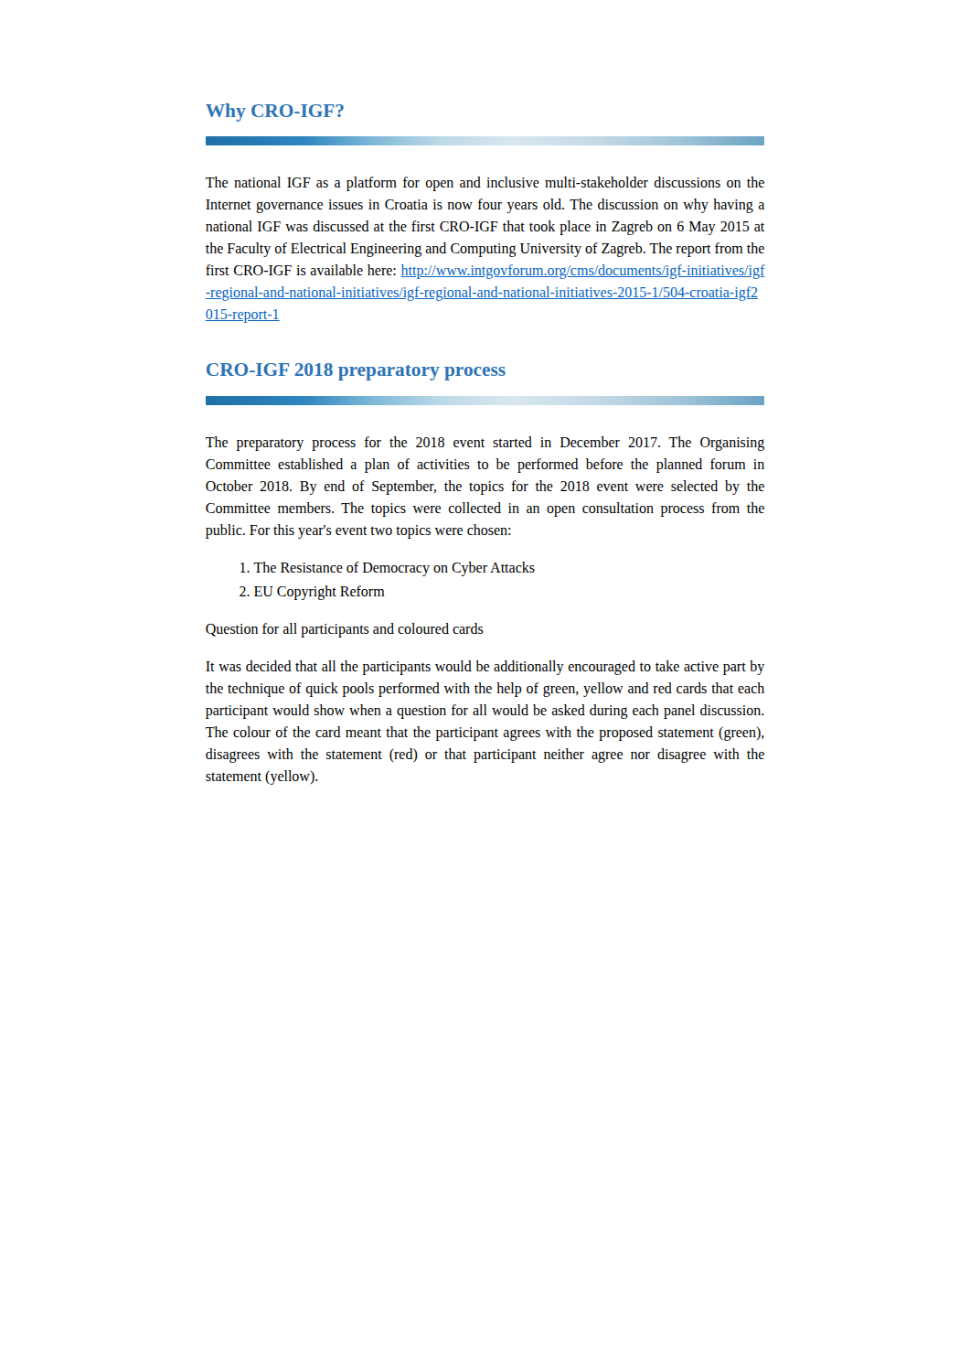Why CRO-IGF?
The national IGF as a platform for open and inclusive multi-stakeholder discussions on the Internet governance issues in Croatia is now four years old. The discussion on why having a national IGF was discussed at the first CRO-IGF that took place in Zagreb on 6 May 2015 at the Faculty of Electrical Engineering and Computing University of Zagreb. The report from the first CRO-IGF is available here: http://www.intgovforum.org/cms/documents/igf-initiatives/igf-regional-and-national-initiatives/igf-regional-and-national-initiatives-2015-1/504-croatia-igf2015-report-1
CRO-IGF 2018 preparatory process
The preparatory process for the 2018 event started in December 2017. The Organising Committee established a plan of activities to be performed before the planned forum in October 2018. By end of September, the topics for the 2018 event were selected by the Committee members. The topics were collected in an open consultation process from the public. For this year's event two topics were chosen:
The Resistance of Democracy on Cyber Attacks
EU Copyright Reform
Question for all participants and coloured cards
It was decided that all the participants would be additionally encouraged to take active part by the technique of quick pools performed with the help of green, yellow and red cards that each participant would show when a question for all would be asked during each panel discussion. The colour of the card meant that the participant agrees with the proposed statement (green), disagrees with the statement (red) or that participant neither agree nor disagree with the statement (yellow).